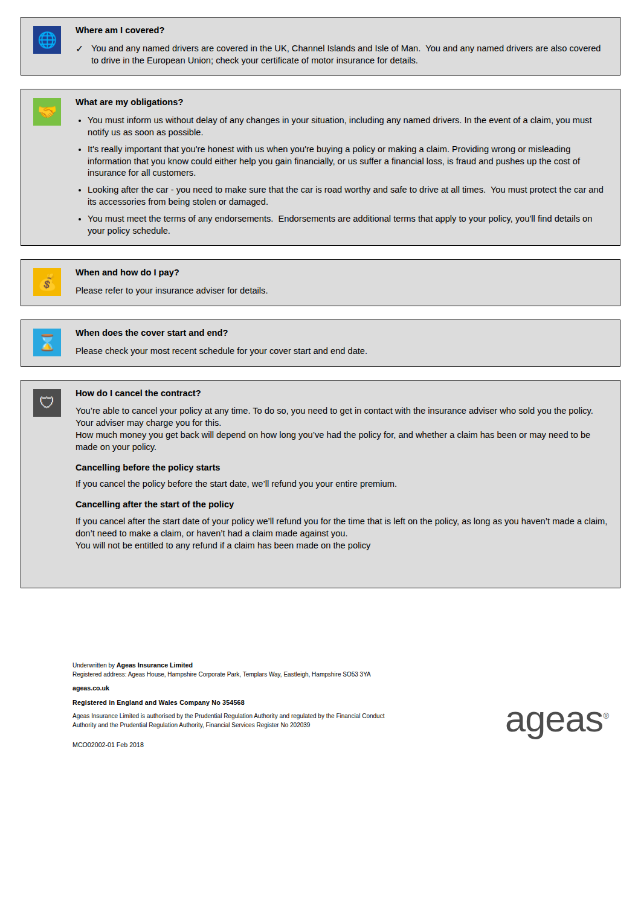🌐
Where am I covered?
✓
You and any named drivers are covered in the UK, Channel Islands and Isle of Man. You and any named drivers are also covered to drive in the European Union; check your certificate of motor insurance for details.
🤝
What are my obligations?
You must inform us without delay of any changes in your situation, including any named drivers. In the event of a claim, you must notify us as soon as possible.
It's really important that you're honest with us when you're buying a policy or making a claim. Providing wrong or misleading information that you know could either help you gain financially, or us suffer a financial loss, is fraud and pushes up the cost of insurance for all customers.
Looking after the car - you need to make sure that the car is road worthy and safe to drive at all times. You must protect the car and its accessories from being stolen or damaged.
You must meet the terms of any endorsements. Endorsements are additional terms that apply to your policy, you'll find details on your policy schedule.
💰
When and how do I pay?
Please refer to your insurance adviser for details.
⌛
When does the cover start and end?
Please check your most recent schedule for your cover start and end date.
🛡
How do I cancel the contract?
You’re able to cancel your policy at any time. To do so, you need to get in contact with the insurance adviser who sold you the policy. Your adviser may charge you for this.
How much money you get back will depend on how long you’ve had the policy for, and whether a claim has been or may need to be made on your policy.
Cancelling before the policy starts
If you cancel the policy before the start date, we’ll refund you your entire premium.
Cancelling after the start of the policy
If you cancel after the start date of your policy we’ll refund you for the time that is left on the policy, as long as you haven’t made a claim, don’t need to make a claim, or haven’t had a claim made against you.
You will not be entitled to any refund if a claim has been made on the policy
Underwritten by Ageas Insurance Limited
Registered address: Ageas House, Hampshire Corporate Park, Templars Way, Eastleigh, Hampshire SO53 3YA
ageas.co.uk
Registered in England and Wales Company No 354568
Ageas Insurance Limited is authorised by the Prudential Regulation Authority and regulated by the Financial Conduct Authority and the Prudential Regulation Authority, Financial Services Register No 202039
MCO02002-01 Feb 2018
ageas®